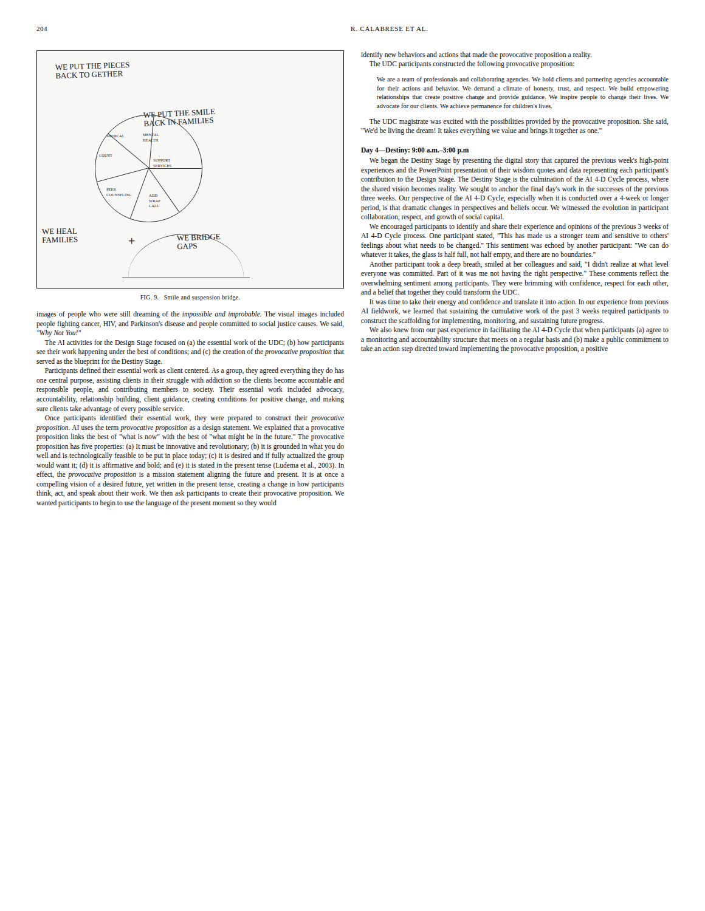204 R. CALABRESE ET AL.
WE PUT THE PIECES
BACK TO GETHER
WE PUT THE SMILE
BACK IN FAMILIES
WE HEAL
FAMILIES
WE BRIDGE
GAPS
MEDICAL
MENTAL
HEALTH
COURT
SUPPORT
SERVICES
PEER
COUNSELING
ADD
WRAP
CALL
+
FIG. 9. Smile and suspension bridge.
images of people who were still dreaming of the impossible and improbable. The visual images included people fighting cancer, HIV, and Parkinson's disease and people committed to social justice causes. We said, "Why Not You!"
The AI activities for the Design Stage focused on (a) the essential work of the UDC; (b) how participants see their work happening under the best of conditions; and (c) the creation of the provocative proposition that served as the blueprint for the Destiny Stage.
Participants defined their essential work as client centered. As a group, they agreed everything they do has one central purpose, assisting clients in their struggle with addiction so the clients become accountable and responsible people, and contributing members to society. Their essential work included advocacy, accountability, relationship building, client guidance, creating conditions for positive change, and making sure clients take advantage of every possible service.
Once participants identified their essential work, they were prepared to construct their provocative proposition. AI uses the term provocative proposition as a design statement. We explained that a provocative proposition links the best of "what is now" with the best of "what might be in the future." The provocative proposition has five properties: (a) It must be innovative and revolutionary; (b) it is grounded in what you do well and is technologically feasible to be put in place today; (c) it is desired and if fully actualized the group would want it; (d) it is affirmative and bold; and (e) it is stated in the present tense (Ludema et al., 2003). In effect, the provocative proposition is a mission statement aligning the future and present. It is at once a compelling vision of a desired future, yet written in the present tense, creating a change in how participants think, act, and speak about their work. We then ask participants to create their provocative proposition. We wanted participants to begin to use the language of the present moment so they would
identify new behaviors and actions that made the provocative proposition a reality.
The UDC participants constructed the following provocative proposition:
We are a team of professionals and collaborating agencies. We hold clients and partnering agencies accountable for their actions and behavior. We demand a climate of honesty, trust, and respect. We build empowering relationships that create positive change and provide guidance. We inspire people to change their lives. We advocate for our clients. We achieve permanence for children's lives.
The UDC magistrate was excited with the possibilities provided by the provocative proposition. She said, "We'd be living the dream! It takes everything we value and brings it together as one."
Day 4—Destiny: 9:00 a.m.–3:00 p.m
We began the Destiny Stage by presenting the digital story that captured the previous week's high-point experiences and the PowerPoint presentation of their wisdom quotes and data representing each participant's contribution to the Design Stage. The Destiny Stage is the culmination of the AI 4-D Cycle process, where the shared vision becomes reality. We sought to anchor the final day's work in the successes of the previous three weeks. Our perspective of the AI 4-D Cycle, especially when it is conducted over a 4-week or longer period, is that dramatic changes in perspectives and beliefs occur. We witnessed the evolution in participant collaboration, respect, and growth of social capital.
We encouraged participants to identify and share their experience and opinions of the previous 3 weeks of AI 4-D Cycle process. One participant stated, "This has made us a stronger team and sensitive to others' feelings about what needs to be changed." This sentiment was echoed by another participant: "We can do whatever it takes, the glass is half full, not half empty, and there are no boundaries."
Another participant took a deep breath, smiled at her colleagues and said, "I didn't realize at what level everyone was committed. Part of it was me not having the right perspective." These comments reflect the overwhelming sentiment among participants. They were brimming with confidence, respect for each other, and a belief that together they could transform the UDC.
It was time to take their energy and confidence and translate it into action. In our experience from previous AI fieldwork, we learned that sustaining the cumulative work of the past 3 weeks required participants to construct the scaffolding for implementing, monitoring, and sustaining future progress.
We also knew from our past experience in facilitating the AI 4-D Cycle that when participants (a) agree to a monitoring and accountability structure that meets on a regular basis and (b) make a public commitment to take an action step directed toward implementing the provocative proposition, a positive